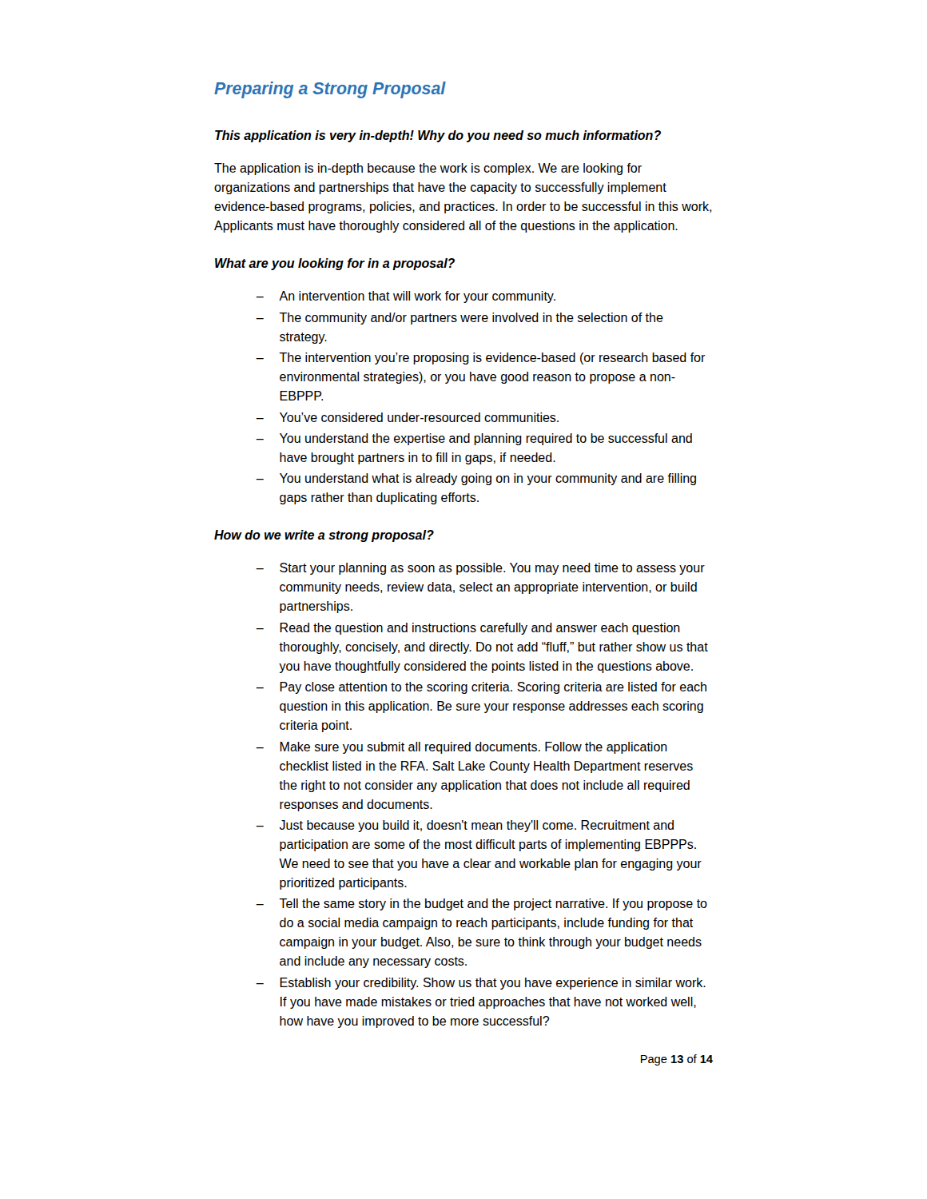Preparing a Strong Proposal
This application is very in-depth! Why do you need so much information?
The application is in-depth because the work is complex. We are looking for organizations and partnerships that have the capacity to successfully implement evidence-based programs, policies, and practices. In order to be successful in this work, Applicants must have thoroughly considered all of the questions in the application.
What are you looking for in a proposal?
An intervention that will work for your community.
The community and/or partners were involved in the selection of the strategy.
The intervention you’re proposing is evidence-based (or research based for environmental strategies), or you have good reason to propose a non-EBPPP.
You’ve considered under-resourced communities.
You understand the expertise and planning required to be successful and have brought partners in to fill in gaps, if needed.
You understand what is already going on in your community and are filling gaps rather than duplicating efforts.
How do we write a strong proposal?
Start your planning as soon as possible. You may need time to assess your community needs, review data, select an appropriate intervention, or build partnerships.
Read the question and instructions carefully and answer each question thoroughly, concisely, and directly. Do not add “fluff,” but rather show us that you have thoughtfully considered the points listed in the questions above.
Pay close attention to the scoring criteria. Scoring criteria are listed for each question in this application. Be sure your response addresses each scoring criteria point.
Make sure you submit all required documents. Follow the application checklist listed in the RFA. Salt Lake County Health Department reserves the right to not consider any application that does not include all required responses and documents.
Just because you build it, doesn't mean they'll come. Recruitment and participation are some of the most difficult parts of implementing EBPPPs. We need to see that you have a clear and workable plan for engaging your prioritized participants.
Tell the same story in the budget and the project narrative. If you propose to do a social media campaign to reach participants, include funding for that campaign in your budget. Also, be sure to think through your budget needs and include any necessary costs.
Establish your credibility. Show us that you have experience in similar work. If you have made mistakes or tried approaches that have not worked well, how have you improved to be more successful?
Page 13 of 14